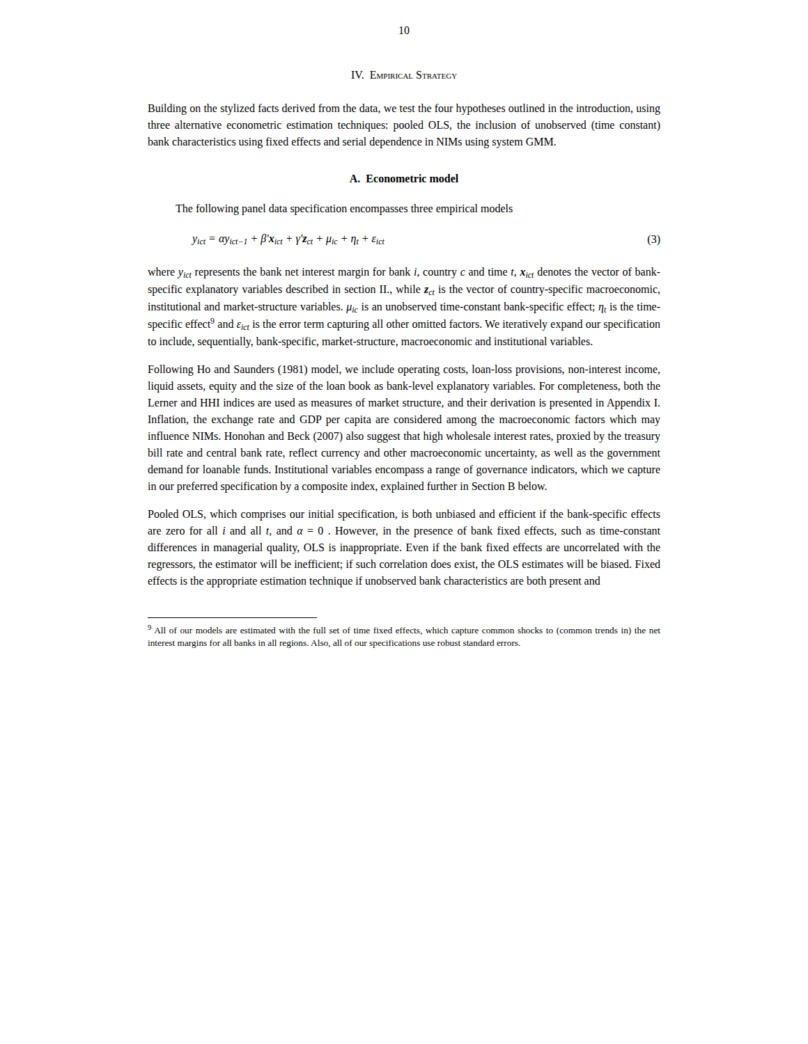10
IV. Empirical Strategy
Building on the stylized facts derived from the data, we test the four hypotheses outlined in the introduction, using three alternative econometric estimation techniques: pooled OLS, the inclusion of unobserved (time constant) bank characteristics using fixed effects and serial dependence in NIMs using system GMM.
A. Econometric model
The following panel data specification encompasses three empirical models
yict = αyict−1 + β'xict + γ'zct + μic + ηt + εict (3)
where yict represents the bank net interest margin for bank i, country c and time t, xict denotes the vector of bank-specific explanatory variables described in section II., while zct is the vector of country-specific macroeconomic, institutional and market-structure variables. μic is an unobserved time-constant bank-specific effect; ηt is the time-specific effect9 and εict is the error term capturing all other omitted factors. We iteratively expand our specification to include, sequentially, bank-specific, market-structure, macroeconomic and institutional variables.
Following Ho and Saunders (1981) model, we include operating costs, loan-loss provisions, non-interest income, liquid assets, equity and the size of the loan book as bank-level explanatory variables. For completeness, both the Lerner and HHI indices are used as measures of market structure, and their derivation is presented in Appendix I. Inflation, the exchange rate and GDP per capita are considered among the macroeconomic factors which may influence NIMs. Honohan and Beck (2007) also suggest that high wholesale interest rates, proxied by the treasury bill rate and central bank rate, reflect currency and other macroeconomic uncertainty, as well as the government demand for loanable funds. Institutional variables encompass a range of governance indicators, which we capture in our preferred specification by a composite index, explained further in Section B below.
Pooled OLS, which comprises our initial specification, is both unbiased and efficient if the bank-specific effects are zero for all i and all t, and α = 0 . However, in the presence of bank fixed effects, such as time-constant differences in managerial quality, OLS is inappropriate. Even if the bank fixed effects are uncorrelated with the regressors, the estimator will be inefficient; if such correlation does exist, the OLS estimates will be biased. Fixed effects is the appropriate estimation technique if unobserved bank characteristics are both present and
9 All of our models are estimated with the full set of time fixed effects, which capture common shocks to (common trends in) the net interest margins for all banks in all regions. Also, all of our specifications use robust standard errors.